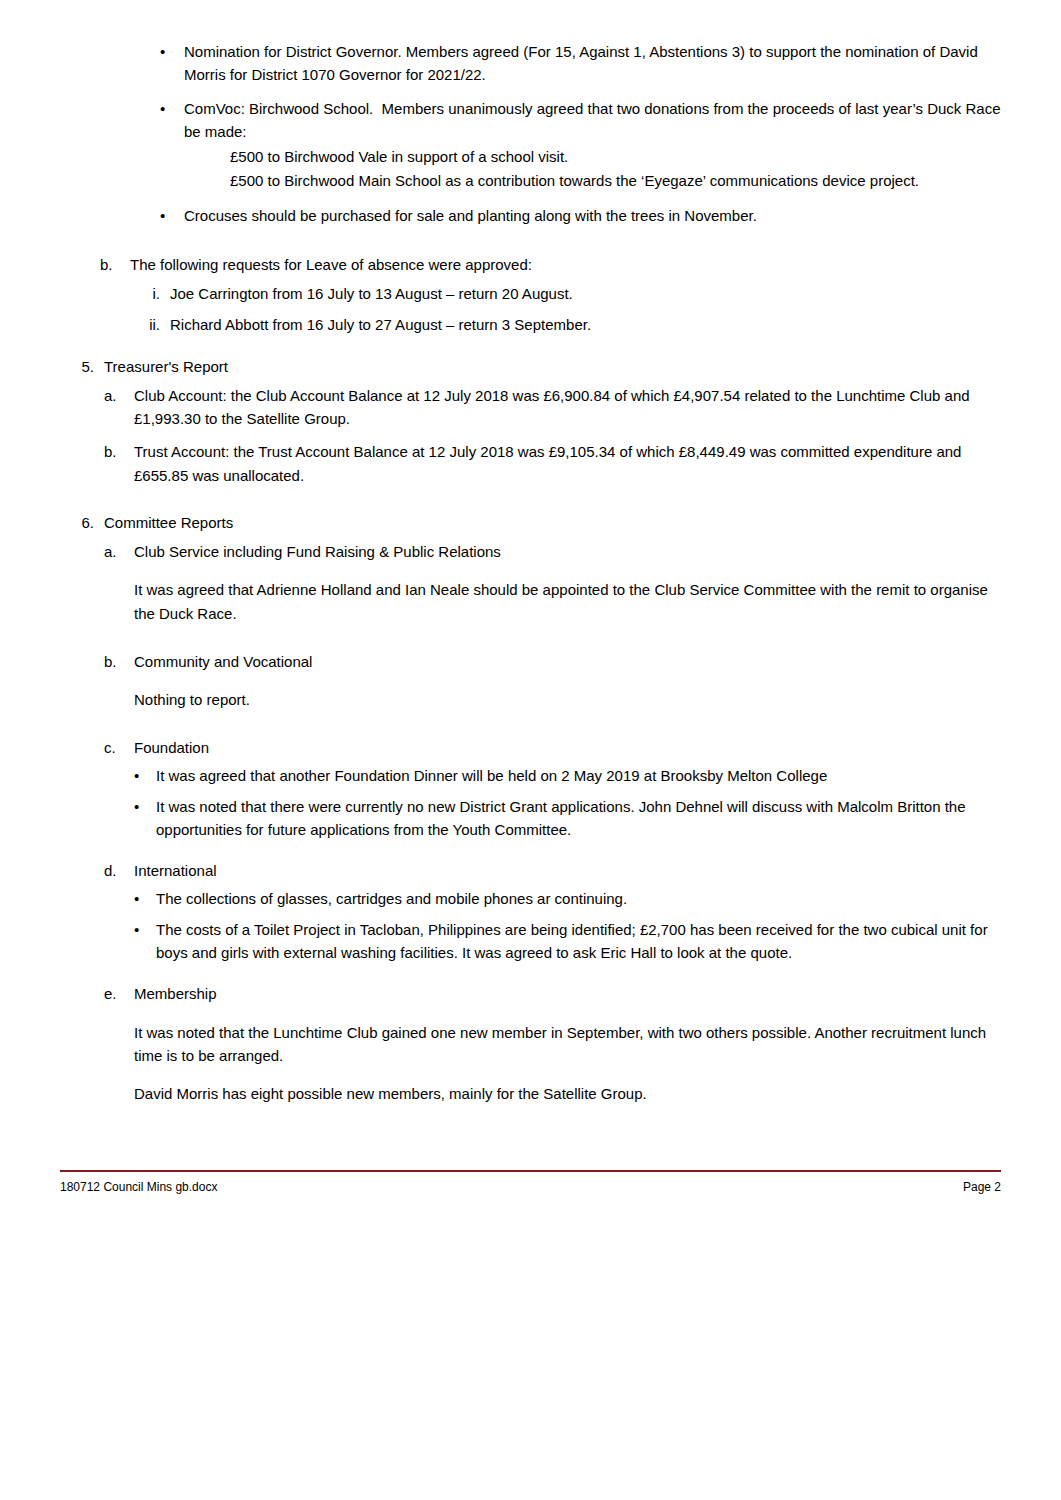• Nomination for District Governor. Members agreed (For 15, Against 1, Abstentions 3) to support the nomination of David Morris for District 1070 Governor for 2021/22.
• ComVoc: Birchwood School. Members unanimously agreed that two donations from the proceeds of last year’s Duck Race be made:
£500 to Birchwood Vale in support of a school visit.
£500 to Birchwood Main School as a contribution towards the ‘Eyegaze’ communications device project.
• Crocuses should be purchased for sale and planting along with the trees in November.
b. The following requests for Leave of absence were approved:
i. Joe Carrington from 16 July to 13 August – return 20 August.
ii. Richard Abbott from 16 July to 27 August – return 3 September.
5. Treasurer's Report
a. Club Account: the Club Account Balance at 12 July 2018 was £6,900.84 of which £4,907.54 related to the Lunchtime Club and £1,993.30 to the Satellite Group.
b. Trust Account: the Trust Account Balance at 12 July 2018 was £9,105.34 of which £8,449.49 was committed expenditure and £655.85 was unallocated.
6. Committee Reports
a. Club Service including Fund Raising & Public Relations
It was agreed that Adrienne Holland and Ian Neale should be appointed to the Club Service Committee with the remit to organise the Duck Race.
b. Community and Vocational
Nothing to report.
c. Foundation
• It was agreed that another Foundation Dinner will be held on 2 May 2019 at Brooksby Melton College
• It was noted that there were currently no new District Grant applications. John Dehnel will discuss with Malcolm Britton the opportunities for future applications from the Youth Committee.
d. International
• The collections of glasses, cartridges and mobile phones ar continuing.
• The costs of a Toilet Project in Tacloban, Philippines are being identified; £2,700 has been received for the two cubical unit for boys and girls with external washing facilities. It was agreed to ask Eric Hall to look at the quote.
e. Membership
It was noted that the Lunchtime Club gained one new member in September, with two others possible. Another recruitment lunch time is to be arranged.
David Morris has eight possible new members, mainly for the Satellite Group.
180712 Council Mins gb.docx Page 2